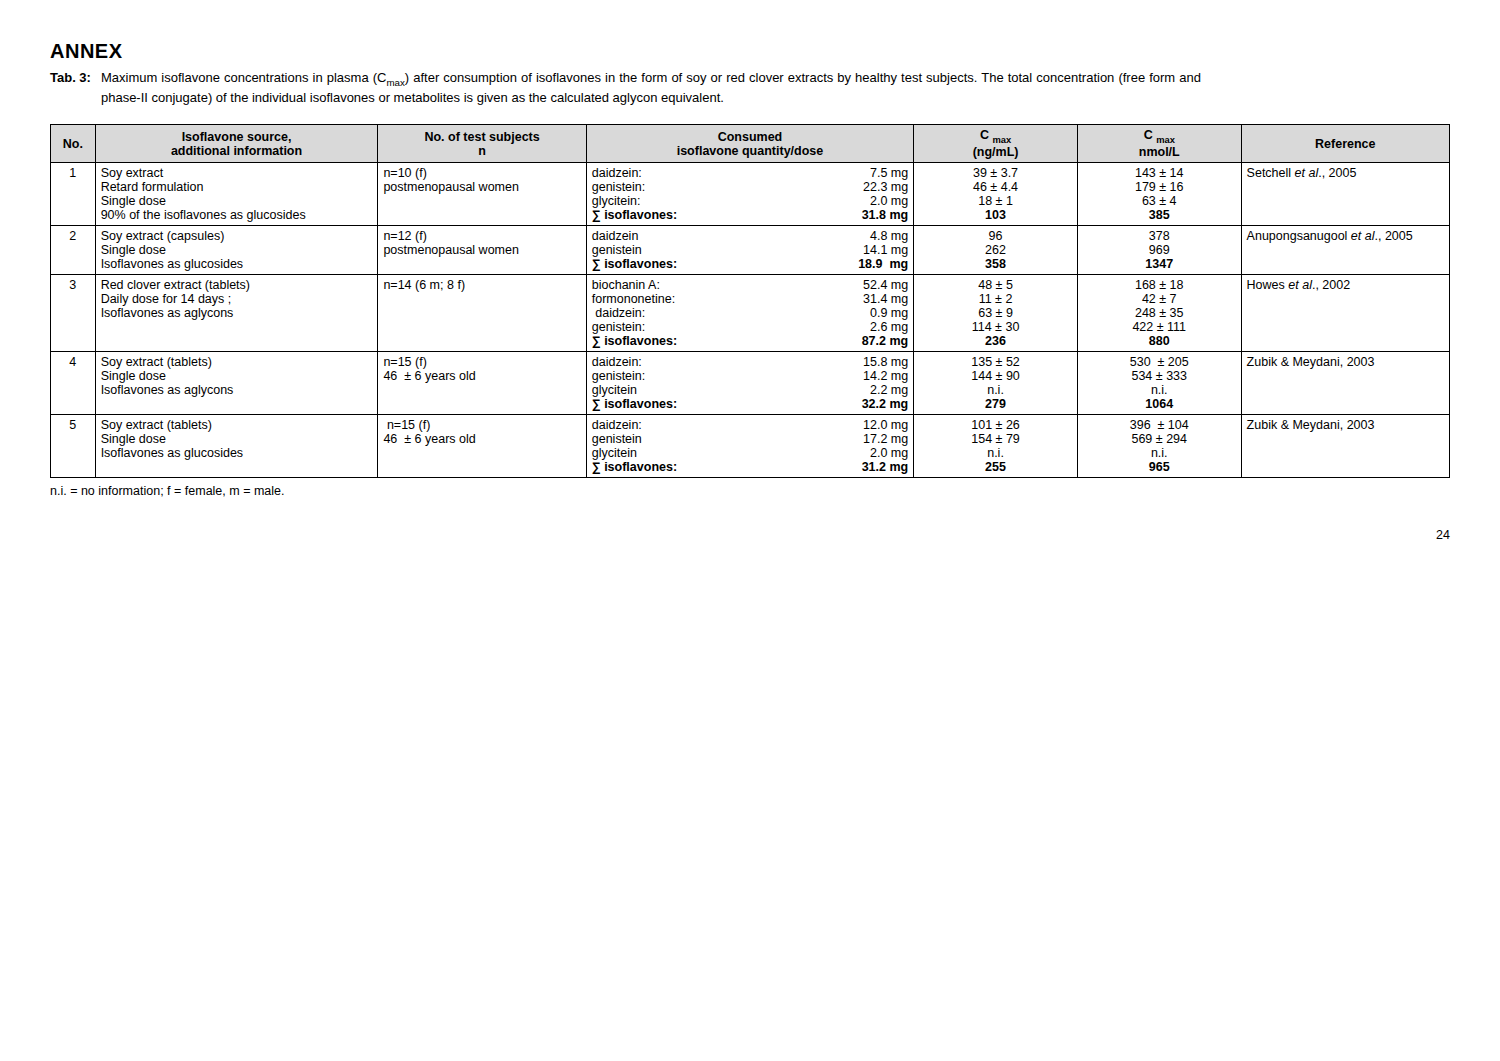ANNEX
Tab. 3:
Maximum isoflavone concentrations in plasma (Cmax) after consumption of isoflavones in the form of soy or red clover extracts by healthy test subjects. The total concentration (free form and phase-II conjugate) of the individual isoflavones or metabolites is given as the calculated aglycon equivalent.
| No. | Isoflavone source, additional information | No. of test subjects n | Consumed isoflavone quantity/dose | C max (ng/mL) | C max nmol/L | Reference |
| --- | --- | --- | --- | --- | --- | --- |
| 1 | Soy extract Retard formulation Single dose 90% of the isoflavones as glucosides | n=10 (f) postmenopausal women | daidzein: 7.5 mg genistein: 22.3 mg glycitein: 2.0 mg ∑ isoflavones: 31.8 mg | 39 ± 3.7 46 ± 4.4 18 ± 1 103 | 143 ± 14 179 ± 16 63 ± 4 385 | Setchell et al ., 2005 |
| 2 | Soy extract (capsules) Single dose Isoflavones as glucosides | n=12 (f) postmenopausal women | daidzein 4.8 mg genistein 14.1 mg ∑ isoflavones: 18.9 mg | 96 262 358 | 378 969 1347 | Anupongsanugool et al ., 2005 |
| 3 | Red clover extract (tablets) Daily dose for 14 days ; Isoflavones as aglycons | n=14 (6 m; 8 f) | biochanin A: 52.4 mg formononetine: 31.4 mg daidzein: 0.9 mg genistein: 2.6 mg ∑ isoflavones: 87.2 mg | 48 ± 5 11 ± 2 63 ± 9 114 ± 30 236 | 168 ± 18 42 ± 7 248 ± 35 422 ± 111 880 | Howes et al ., 2002 |
| 4 | Soy extract (tablets) Single dose Isoflavones as aglycons | n=15 (f) 46 ± 6 years old | daidzein: 15.8 mg genistein: 14.2 mg glycitein 2.2 mg ∑ isoflavones: 32.2 mg | 135 ± 52 144 ± 90 n.i. 279 | 530 ± 205 534 ± 333 n.i. 1064 | Zubik & Meydani, 2003 |
| 5 | Soy extract (tablets) Single dose Isoflavones as glucosides | n=15 (f) 46 ± 6 years old | daidzein: 12.0 mg genistein 17.2 mg glycitein 2.0 mg ∑ isoflavones: 31.2 mg | 101 ± 26 154 ± 79 n.i. 255 | 396 ± 104 569 ± 294 n.i. 965 | Zubik & Meydani, 2003 |
n.i. = no information; f = female, m = male.
24